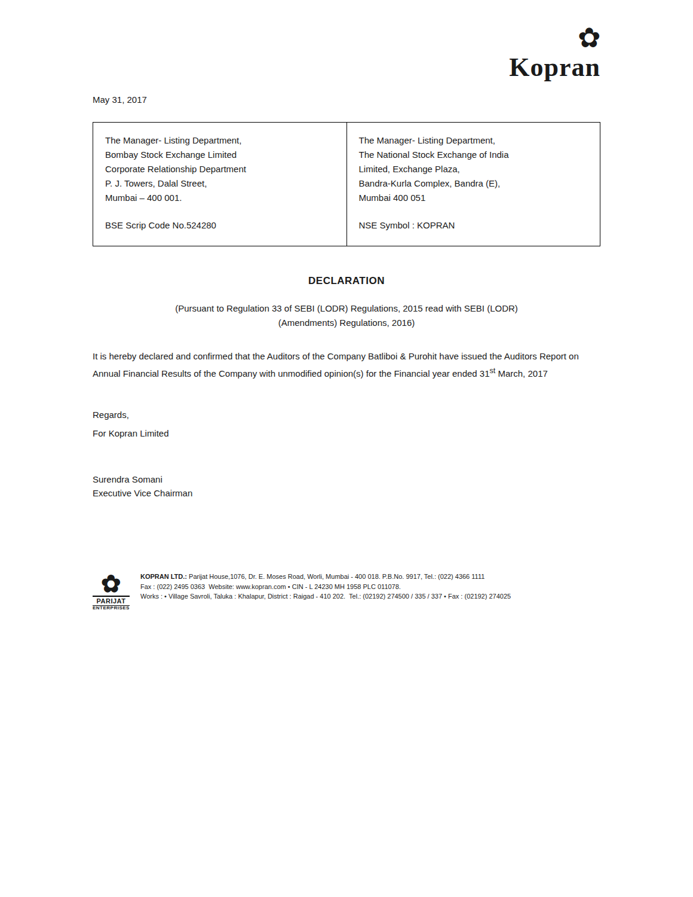✿
Kopran
May 31, 2017
| The Manager- Listing Department, Bombay Stock Exchange Limited Corporate Relationship Department P. J. Towers, Dalal Street, Mumbai – 400 001. BSE Scrip Code No.524280 | The Manager- Listing Department, The National Stock Exchange of India Limited, Exchange Plaza, Bandra-Kurla Complex, Bandra (E), Mumbai 400 051 NSE Symbol : KOPRAN |
DECLARATION
(Pursuant to Regulation 33 of SEBI (LODR) Regulations, 2015 read with SEBI (LODR)
(Amendments) Regulations, 2016)
It is hereby declared and confirmed that the Auditors of the Company Batliboi & Purohit have issued the Auditors Report on Annual Financial Results of the Company with unmodified opinion(s) for the Financial year ended 31st March, 2017
Regards,
For Kopran Limited
Surendra Somani
Executive Vice Chairman
✿ PARIJAT ENTERPRISES
KOPRAN LTD.: Parijat House,1076, Dr. E. Moses Road, Worli, Mumbai - 400 018. P.B.No. 9917, Tel.: (022) 4366 1111
Fax : (022) 2495 0363 Website: www.kopran.com • CIN - L 24230 MH 1958 PLC 011078.
Works : • Village Savroli, Taluka : Khalapur, District : Raigad - 410 202. Tel.: (02192) 274500 / 335 / 337 • Fax : (02192) 274025